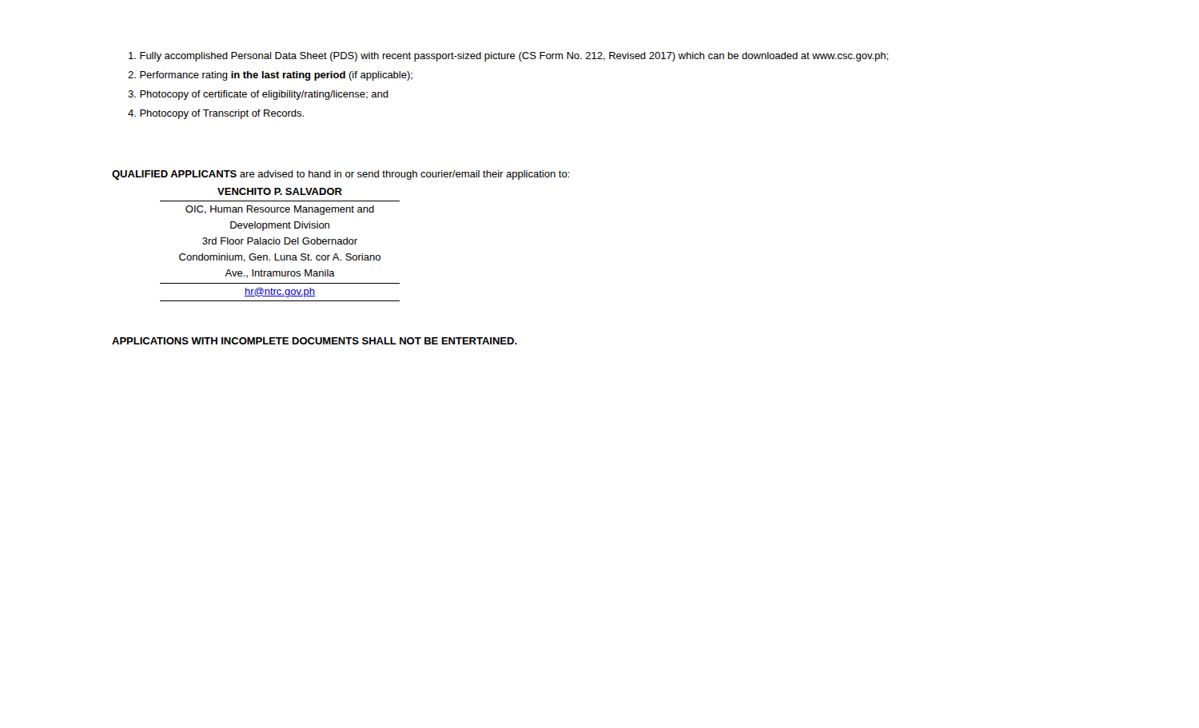1. Fully accomplished Personal Data Sheet (PDS) with recent passport-sized picture (CS Form No. 212, Revised 2017) which can be downloaded at www.csc.gov.ph;
2. Performance rating in the last rating period (if applicable);
3. Photocopy of certificate of eligibility/rating/license; and
4. Photocopy of Transcript of Records.
QUALIFIED APPLICANTS are advised to hand in or send through courier/email their application to:
VENCHITO P. SALVADOR
OIC, Human Resource Management and Development Division
3rd Floor Palacio Del Gobernador
Condominium, Gen. Luna St. cor A. Soriano
Ave., Intramuros Manila
hr@ntrc.gov.ph
APPLICATIONS WITH INCOMPLETE DOCUMENTS SHALL NOT BE ENTERTAINED.